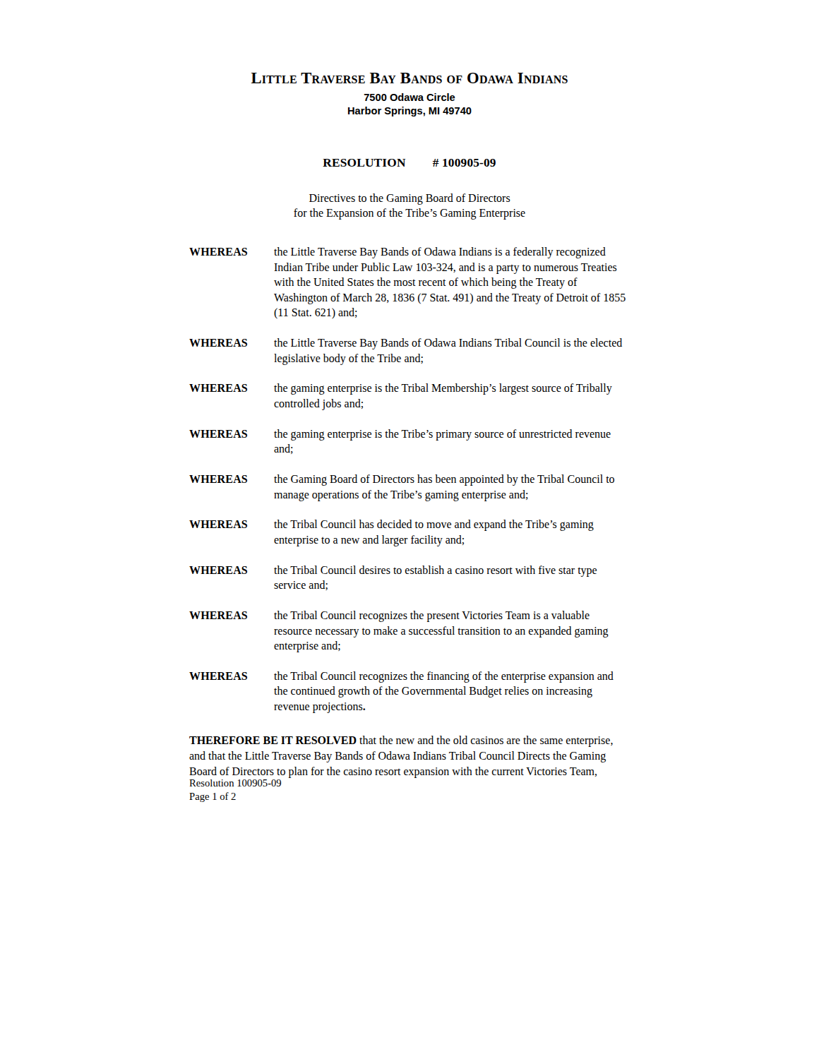Little Traverse Bay Bands of Odawa Indians
7500 Odawa Circle
Harbor Springs, MI 49740
RESOLUTION # 100905-09
Directives to the Gaming Board of Directors
for the Expansion of the Tribe’s Gaming Enterprise
WHEREAS
the Little Traverse Bay Bands of Odawa Indians is a federally recognized Indian Tribe under Public Law 103-324, and is a party to numerous Treaties with the United States the most recent of which being the Treaty of Washington of March 28, 1836 (7 Stat. 491) and the Treaty of Detroit of 1855 (11 Stat. 621) and;
WHEREAS
the Little Traverse Bay Bands of Odawa Indians Tribal Council is the elected legislative body of the Tribe and;
WHEREAS
the gaming enterprise is the Tribal Membership’s largest source of Tribally controlled jobs and;
WHEREAS
the gaming enterprise is the Tribe’s primary source of unrestricted revenue and;
WHEREAS
the Gaming Board of Directors has been appointed by the Tribal Council to manage operations of the Tribe’s gaming enterprise and;
WHEREAS
the Tribal Council has decided to move and expand the Tribe’s gaming enterprise to a new and larger facility and;
WHEREAS
the Tribal Council desires to establish a casino resort with five star type service and;
WHEREAS
the Tribal Council recognizes the present Victories Team is a valuable resource necessary to make a successful transition to an expanded gaming enterprise and;
WHEREAS
the Tribal Council recognizes the financing of the enterprise expansion and the continued growth of the Governmental Budget relies on increasing revenue projections.
THEREFORE BE IT RESOLVED that the new and the old casinos are the same enterprise, and that the Little Traverse Bay Bands of Odawa Indians Tribal Council Directs the Gaming Board of Directors to plan for the casino resort expansion with the current Victories Team,
Resolution 100905-09
Page 1 of 2